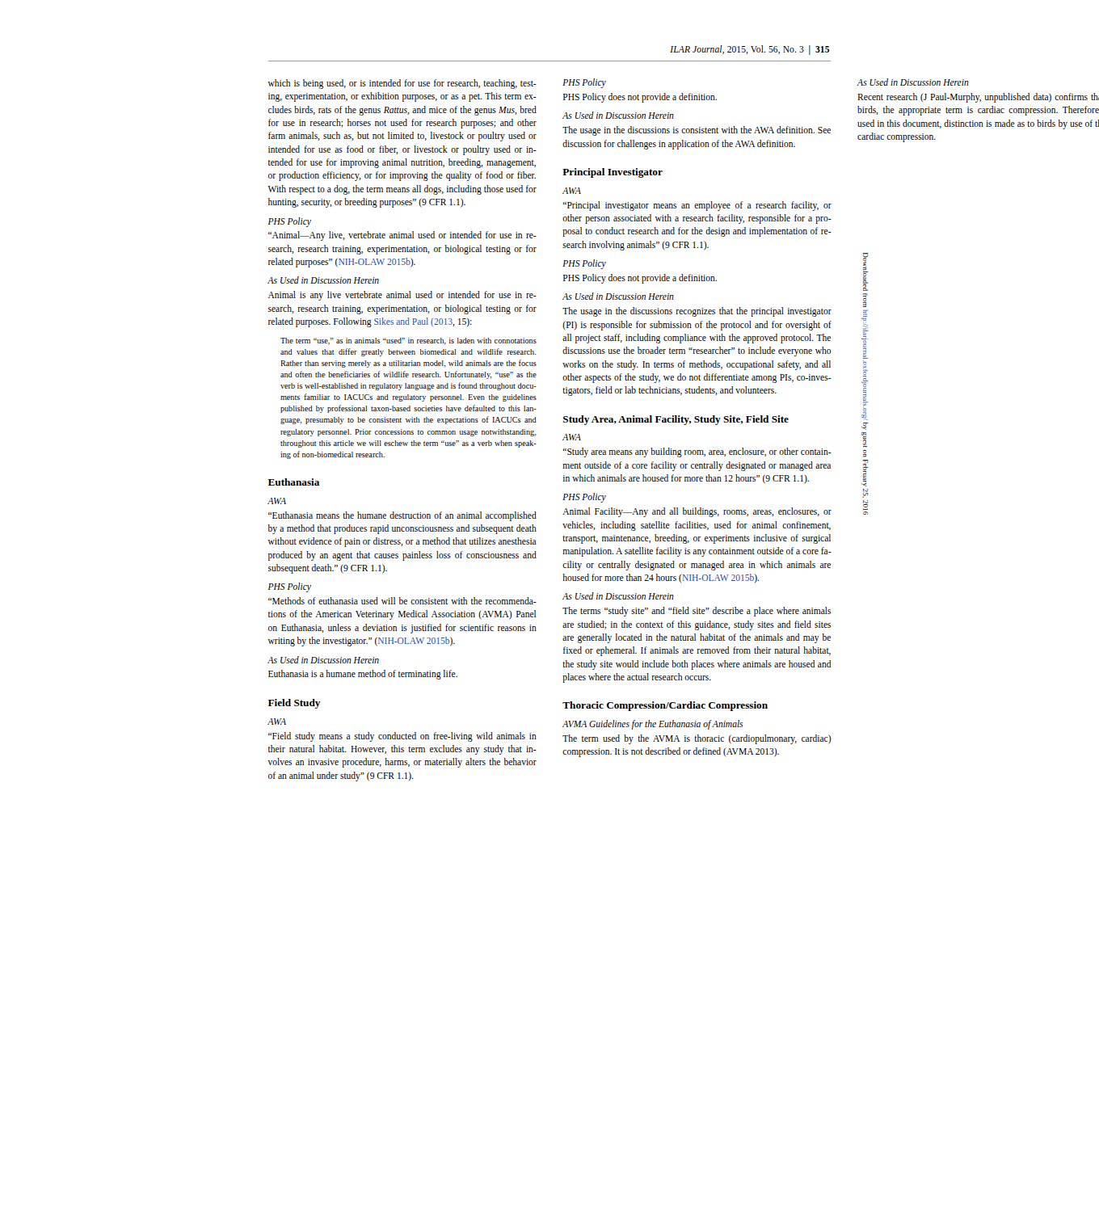ILAR Journal, 2015, Vol. 56, No. 3|315
Downloaded from http://ilarjournal.oxfordjournals.org/ by guest on February 25, 2016
which is being used, or is intended for use for research, teaching, testing, experimentation, or exhibition purposes, or as a pet. This term excludes birds, rats of the genus Rattus, and mice of the genus Mus, bred for use in research; horses not used for research purposes; and other farm animals, such as, but not limited to, livestock or poultry used or intended for use as food or fiber, or livestock or poultry used or intended for use for improving animal nutrition, breeding, management, or production efficiency, or for improving the quality of food or fiber. With respect to a dog, the term means all dogs, including those used for hunting, security, or breeding purposes” (9 CFR 1.1).
PHS Policy
“Animal—Any live, vertebrate animal used or intended for use in research, research training, experimentation, or biological testing or for related purposes” (NIH-OLAW 2015b).
As Used in Discussion Herein
Animal is any live vertebrate animal used or intended for use in research, research training, experimentation, or biological testing or for related purposes. Following Sikes and Paul (2013, 15):
The term “use,” as in animals “used” in research, is laden with connotations and values that differ greatly between biomedical and wildlife research. Rather than serving merely as a utilitarian model, wild animals are the focus and often the beneficiaries of wildlife research. Unfortunately, “use” as the verb is well-established in regulatory language and is found throughout documents familiar to IACUCs and regulatory personnel. Even the guidelines published by professional taxon-based societies have defaulted to this language, presumably to be consistent with the expectations of IACUCs and regulatory personnel. Prior concessions to common usage notwithstanding, throughout this article we will eschew the term “use” as a verb when speaking of non-biomedical research.
Euthanasia
AWA
“Euthanasia means the humane destruction of an animal accomplished by a method that produces rapid unconsciousness and subsequent death without evidence of pain or distress, or a method that utilizes anesthesia produced by an agent that causes painless loss of consciousness and subsequent death.” (9 CFR 1.1).
PHS Policy
“Methods of euthanasia used will be consistent with the recommendations of the American Veterinary Medical Association (AVMA) Panel on Euthanasia, unless a deviation is justified for scientific reasons in writing by the investigator.” (NIH-OLAW 2015b).
As Used in Discussion Herein
Euthanasia is a humane method of terminating life.
Field Study
AWA
“Field study means a study conducted on free-living wild animals in their natural habitat. However, this term excludes any study that involves an invasive procedure, harms, or materially alters the behavior of an animal under study” (9 CFR 1.1).
PHS Policy
PHS Policy does not provide a definition.
As Used in Discussion Herein
The usage in the discussions is consistent with the AWA definition. See discussion for challenges in application of the AWA definition.
Principal Investigator
AWA
“Principal investigator means an employee of a research facility, or other person associated with a research facility, responsible for a proposal to conduct research and for the design and implementation of research involving animals” (9 CFR 1.1).
PHS Policy
PHS Policy does not provide a definition.
As Used in Discussion Herein
The usage in the discussions recognizes that the principal investigator (PI) is responsible for submission of the protocol and for oversight of all project staff, including compliance with the approved protocol. The discussions use the broader term “researcher” to include everyone who works on the study. In terms of methods, occupational safety, and all other aspects of the study, we do not differentiate among PIs, co-investigators, field or lab technicians, students, and volunteers.
Study Area, Animal Facility, Study Site, Field Site
AWA
“Study area means any building room, area, enclosure, or other containment outside of a core facility or centrally designated or managed area in which animals are housed for more than 12 hours” (9 CFR 1.1).
PHS Policy
Animal Facility—Any and all buildings, rooms, areas, enclosures, or vehicles, including satellite facilities, used for animal confinement, transport, maintenance, breeding, or experiments inclusive of surgical manipulation. A satellite facility is any containment outside of a core facility or centrally designated or managed area in which animals are housed for more than 24 hours (NIH-OLAW 2015b).
As Used in Discussion Herein
The terms “study site” and “field site” describe a place where animals are studied; in the context of this guidance, study sites and field sites are generally located in the natural habitat of the animals and may be fixed or ephemeral. If animals are removed from their natural habitat, the study site would include both places where animals are housed and places where the actual research occurs.
Thoracic Compression/Cardiac Compression
AVMA Guidelines for the Euthanasia of Animals
The term used by the AVMA is thoracic (cardiopulmonary, cardiac) compression. It is not described or defined (AVMA 2013).
As Used in Discussion Herein
Recent research (J Paul-Murphy, unpublished data) confirms that as to birds, the appropriate term is cardiac compression. Therefore, when used in this document, distinction is made as to birds by use of the term cardiac compression.